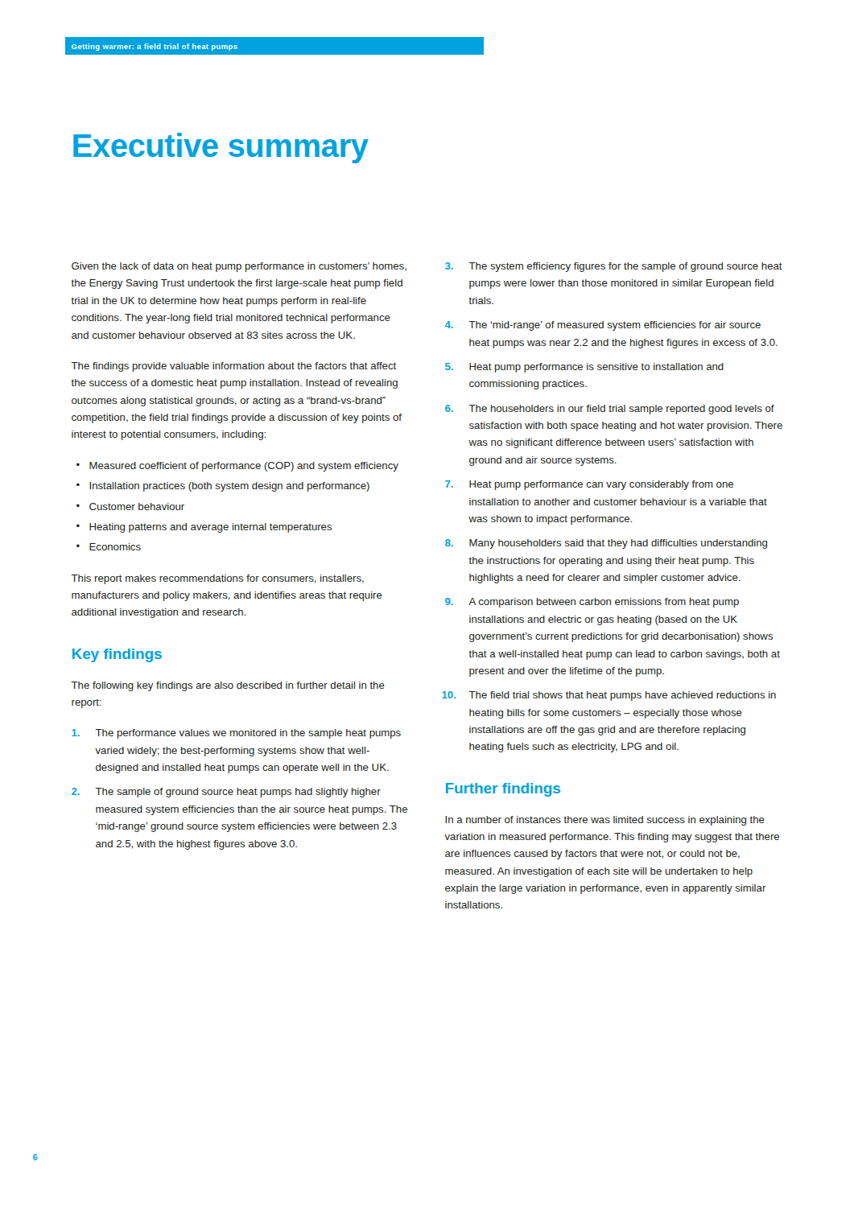Getting warmer: a field trial of heat pumps
Executive summary
Given the lack of data on heat pump performance in customers’ homes, the Energy Saving Trust undertook the first large-scale heat pump field trial in the UK to determine how heat pumps perform in real-life conditions. The year-long field trial monitored technical performance and customer behaviour observed at 83 sites across the UK.
The findings provide valuable information about the factors that affect the success of a domestic heat pump installation. Instead of revealing outcomes along statistical grounds, or acting as a “brand-vs-brand” competition, the field trial findings provide a discussion of key points of interest to potential consumers, including:
Measured coefficient of performance (COP) and system efficiency
Installation practices (both system design and performance)
Customer behaviour
Heating patterns and average internal temperatures
Economics
This report makes recommendations for consumers, installers, manufacturers and policy makers, and identifies areas that require additional investigation and research.
Key findings
The following key findings are also described in further detail in the report:
The performance values we monitored in the sample heat pumps varied widely; the best-performing systems show that well-designed and installed heat pumps can operate well in the UK.
The sample of ground source heat pumps had slightly higher measured system efficiencies than the air source heat pumps. The ‘mid-range’ ground source system efficiencies were between 2.3 and 2.5, with the highest figures above 3.0.
The system efficiency figures for the sample of ground source heat pumps were lower than those monitored in similar European field trials.
The ‘mid-range’ of measured system efficiencies for air source heat pumps was near 2.2 and the highest figures in excess of 3.0.
Heat pump performance is sensitive to installation and commissioning practices.
The householders in our field trial sample reported good levels of satisfaction with both space heating and hot water provision. There was no significant difference between users’ satisfaction with ground and air source systems.
Heat pump performance can vary considerably from one installation to another and customer behaviour is a variable that was shown to impact performance.
Many householders said that they had difficulties understanding the instructions for operating and using their heat pump. This highlights a need for clearer and simpler customer advice.
A comparison between carbon emissions from heat pump installations and electric or gas heating (based on the UK government’s current predictions for grid decarbonisation) shows that a well-installed heat pump can lead to carbon savings, both at present and over the lifetime of the pump.
The field trial shows that heat pumps have achieved reductions in heating bills for some customers – especially those whose installations are off the gas grid and are therefore replacing heating fuels such as electricity, LPG and oil.
Further findings
In a number of instances there was limited success in explaining the variation in measured performance. This finding may suggest that there are influences caused by factors that were not, or could not be, measured. An investigation of each site will be undertaken to help explain the large variation in performance, even in apparently similar installations.
6